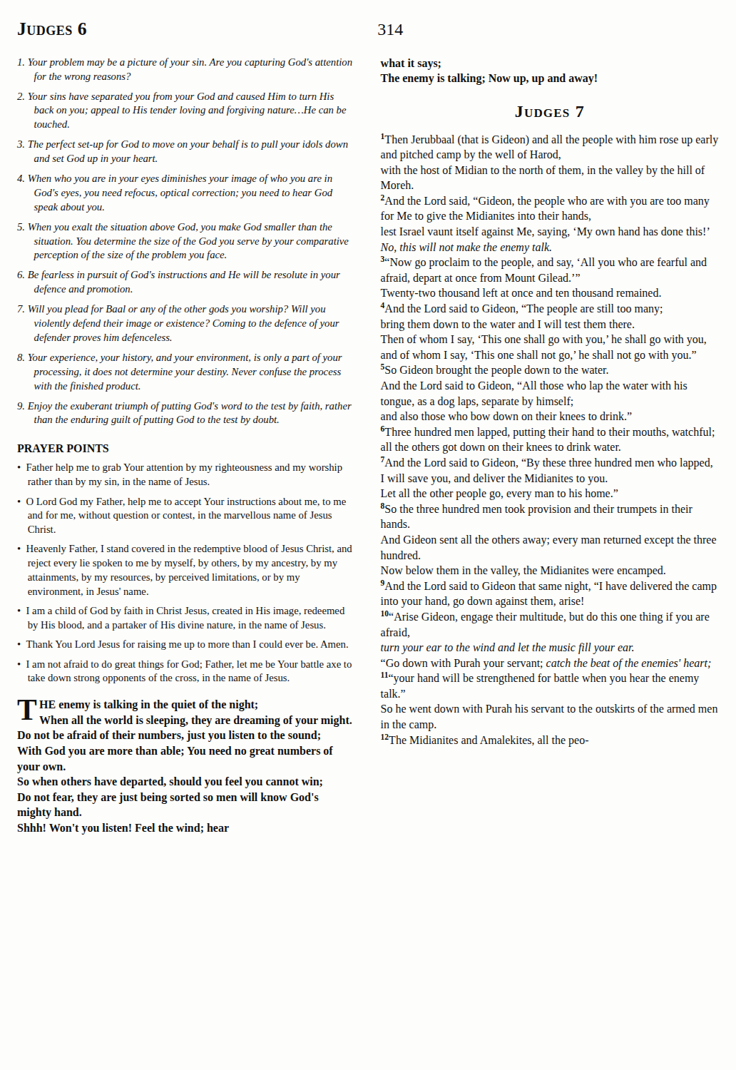Judges 6 314
1. Your problem may be a picture of your sin. Are you capturing God's attention for the wrong reasons?
2. Your sins have separated you from your God and caused Him to turn His back on you; appeal to His tender loving and forgiving nature…He can be touched.
3. The perfect set-up for God to move on your behalf is to pull your idols down and set God up in your heart.
4. When who you are in your eyes diminishes your image of who you are in God's eyes, you need refocus, optical correction; you need to hear God speak about you.
5. When you exalt the situation above God, you make God smaller than the situation. You determine the size of the God you serve by your comparative perception of the size of the problem you face.
6. Be fearless in pursuit of God's instructions and He will be resolute in your defence and promotion.
7. Will you plead for Baal or any of the other gods you worship? Will you violently defend their image or existence? Coming to the defence of your defender proves him defenceless.
8. Your experience, your history, and your environment, is only a part of your processing, it does not determine your destiny. Never confuse the process with the finished product.
9. Enjoy the exuberant triumph of putting God's word to the test by faith, rather than the enduring guilt of putting God to the test by doubt.
PRAYER POINTS
Father help me to grab Your attention by my righteousness and my worship rather than by my sin, in the name of Jesus.
O Lord God my Father, help me to accept Your instructions about me, to me and for me, without question or contest, in the marvellous name of Jesus Christ.
Heavenly Father, I stand covered in the redemptive blood of Jesus Christ, and reject every lie spoken to me by myself, by others, by my ancestry, by my attainments, by my resources, by perceived limitations, or by my environment, in Jesus' name.
I am a child of God by faith in Christ Jesus, created in His image, redeemed by His blood, and a partaker of His divine nature, in the name of Jesus.
Thank You Lord Jesus for raising me up to more than I could ever be. Amen.
I am not afraid to do great things for God; Father, let me be Your battle axe to take down strong opponents of the cross, in the name of Jesus.
THE enemy is talking in the quiet of the night;
When all the world is sleeping, they are dreaming of your might.
Do not be afraid of their numbers, just you listen to the sound;
With God you are more than able; You need no great numbers of your own.
So when others have departed, should you feel you cannot win;
Do not fear, they are just being sorted so men will know God's mighty hand.
Shhh! Won't you listen! Feel the wind; hear
what it says;
The enemy is talking; Now up, up and away!
Judges 7
1Then Jerubbaal (that is Gideon) and all the people with him rose up early and pitched camp by the well of Harod,
with the host of Midian to the north of them, in the valley by the hill of Moreh.
2And the Lord said, “Gideon, the people who are with you are too many for Me to give the Midianites into their hands,
lest Israel vaunt itself against Me, saying, ‘My own hand has done this!’ No, this will not make the enemy talk.
3“Now go proclaim to the people, and say, ‘All you who are fearful and afraid, depart at once from Mount Gilead.’”
Twenty-two thousand left at once and ten thousand remained.
4And the Lord said to Gideon, “The people are still too many;
bring them down to the water and I will test them there.
Then of whom I say, ‘This one shall go with you,’ he shall go with you,
and of whom I say, ‘This one shall not go,’ he shall not go with you.”
5So Gideon brought the people down to the water.
And the Lord said to Gideon, “All those who lap the water with his tongue, as a dog laps, separate by himself;
and also those who bow down on their knees to drink.”
6Three hundred men lapped, putting their hand to their mouths, watchful;
all the others got down on their knees to drink water.
7And the Lord said to Gideon, “By these three hundred men who lapped, I will save you, and deliver the Midianites to you.
Let all the other people go, every man to his home.”
8So the three hundred men took provision and their trumpets in their hands.
And Gideon sent all the others away; every man returned except the three hundred.
Now below them in the valley, the Midianites were encamped.
9And the Lord said to Gideon that same night, “I have delivered the camp into your hand, go down against them, arise!
10“Arise Gideon, engage their multitude, but do this one thing if you are afraid,
turn your ear to the wind and let the music fill your ear.
“Go down with Purah your servant; catch the beat of the enemies' heart;
11“your hand will be strengthened for battle when you hear the enemy talk.”
So he went down with Purah his servant to the outskirts of the armed men in the camp.
12The Midianites and Amalekites, all the peo-